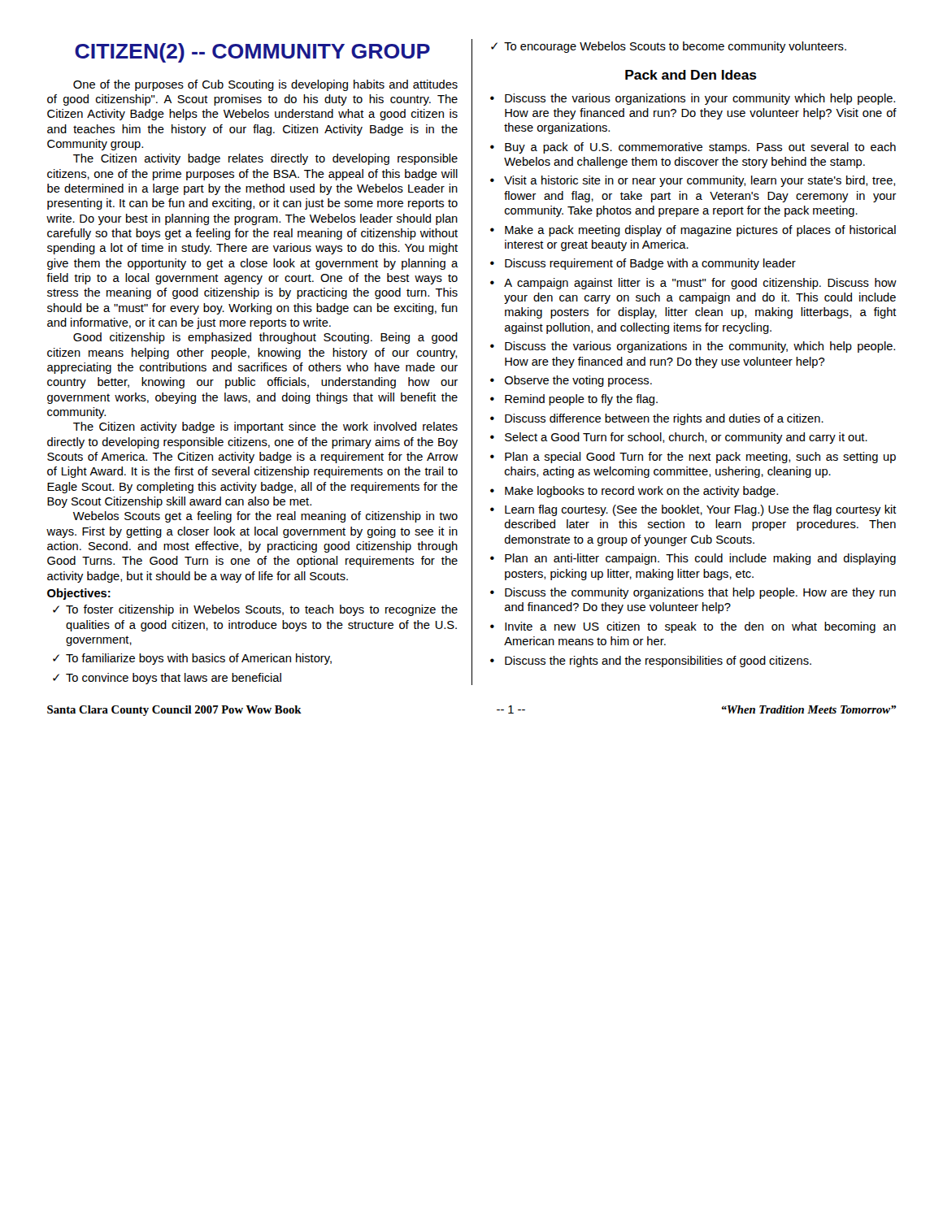CITIZEN(2) -- COMMUNITY GROUP
One of the purposes of Cub Scouting is developing habits and attitudes of good citizenship". A Scout promises to do his duty to his country. The Citizen Activity Badge helps the Webelos understand what a good citizen is and teaches him the history of our flag. Citizen Activity Badge is in the Community group.
The Citizen activity badge relates directly to developing responsible citizens, one of the prime purposes of the BSA. The appeal of this badge will be determined in a large part by the method used by the Webelos Leader in presenting it. It can be fun and exciting, or it can just be some more reports to write. Do your best in planning the program. The Webelos leader should plan carefully so that boys get a feeling for the real meaning of citizenship without spending a lot of time in study. There are various ways to do this. You might give them the opportunity to get a close look at government by planning a field trip to a local government agency or court. One of the best ways to stress the meaning of good citizenship is by practicing the good turn. This should be a "must" for every boy. Working on this badge can be exciting, fun and informative, or it can be just more reports to write.
Good citizenship is emphasized throughout Scouting. Being a good citizen means helping other people, knowing the history of our country, appreciating the contributions and sacrifices of others who have made our country better, knowing our public officials, understanding how our government works, obeying the laws, and doing things that will benefit the community.
The Citizen activity badge is important since the work involved relates directly to developing responsible citizens, one of the primary aims of the Boy Scouts of America. The Citizen activity badge is a requirement for the Arrow of Light Award. It is the first of several citizenship requirements on the trail to Eagle Scout. By completing this activity badge, all of the requirements for the Boy Scout Citizenship skill award can also be met.
Webelos Scouts get a feeling for the real meaning of citizenship in two ways. First by getting a closer look at local government by going to see it in action. Second. and most effective, by practicing good citizenship through Good Turns. The Good Turn is one of the optional requirements for the activity badge, but it should be a way of life for all Scouts.
Objectives:
To foster citizenship in Webelos Scouts, to teach boys to recognize the qualities of a good citizen, to introduce boys to the structure of the U.S. government,
To familiarize boys with basics of American history,
To convince boys that laws are beneficial
To encourage Webelos Scouts to become community volunteers.
Pack and Den Ideas
Discuss the various organizations in your community which help people. How are they financed and run? Do they use volunteer help? Visit one of these organizations.
Buy a pack of U.S. commemorative stamps. Pass out several to each Webelos and challenge them to discover the story behind the stamp.
Visit a historic site in or near your community, learn your state's bird, tree, flower and flag, or take part in a Veteran's Day ceremony in your community. Take photos and prepare a report for the pack meeting.
Make a pack meeting display of magazine pictures of places of historical interest or great beauty in America.
Discuss requirement of Badge with a community leader
A campaign against litter is a "must" for good citizenship. Discuss how your den can carry on such a campaign and do it. This could include making posters for display, litter clean up, making litterbags, a fight against pollution, and collecting items for recycling.
Discuss the various organizations in the community, which help people. How are they financed and run? Do they use volunteer help?
Observe the voting process.
Remind people to fly the flag.
Discuss difference between the rights and duties of a citizen.
Select a Good Turn for school, church, or community and carry it out.
Plan a special Good Turn for the next pack meeting, such as setting up chairs, acting as welcoming committee, ushering, cleaning up.
Make logbooks to record work on the activity badge.
Learn flag courtesy. (See the booklet, Your Flag.) Use the flag courtesy kit described later in this section to learn proper procedures. Then demonstrate to a group of younger Cub Scouts.
Plan an anti-litter campaign. This could include making and displaying posters, picking up litter, making litter bags, etc.
Discuss the community organizations that help people. How are they run and financed? Do they use volunteer help?
Invite a new US citizen to speak to the den on what becoming an American means to him or her.
Discuss the rights and the responsibilities of good citizens.
Santa Clara County Council 2007 Pow Wow Book -- 1 -- “When Tradition Meets Tomorrow”